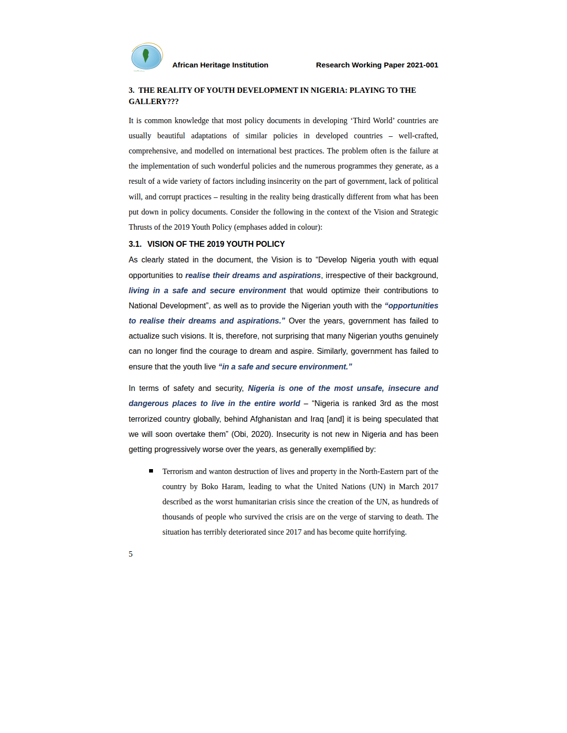AfriHeritage
African Heritage Institution Research Working Paper 2021-001
3. THE REALITY OF YOUTH DEVELOPMENT IN NIGERIA: PLAYING TO THE GALLERY???
It is common knowledge that most policy documents in developing ‘Third World’ countries are usually beautiful adaptations of similar policies in developed countries – well-crafted, comprehensive, and modelled on international best practices. The problem often is the failure at the implementation of such wonderful policies and the numerous programmes they generate, as a result of a wide variety of factors including insincerity on the part of government, lack of political will, and corrupt practices – resulting in the reality being drastically different from what has been put down in policy documents. Consider the following in the context of the Vision and Strategic Thrusts of the 2019 Youth Policy (emphases added in colour):
3.1. VISION OF THE 2019 YOUTH POLICY
As clearly stated in the document, the Vision is to “Develop Nigeria youth with equal opportunities to realise their dreams and aspirations, irrespective of their background, living in a safe and secure environment that would optimize their contributions to National Development”, as well as to provide the Nigerian youth with the “opportunities to realise their dreams and aspirations.” Over the years, government has failed to actualize such visions. It is, therefore, not surprising that many Nigerian youths genuinely can no longer find the courage to dream and aspire. Similarly, government has failed to ensure that the youth live “in a safe and secure environment.”
In terms of safety and security, Nigeria is one of the most unsafe, insecure and dangerous places to live in the entire world – “Nigeria is ranked 3rd as the most terrorized country globally, behind Afghanistan and Iraq [and] it is being speculated that we will soon overtake them” (Obi, 2020). Insecurity is not new in Nigeria and has been getting progressively worse over the years, as generally exemplified by:
Terrorism and wanton destruction of lives and property in the North-Eastern part of the country by Boko Haram, leading to what the United Nations (UN) in March 2017 described as the worst humanitarian crisis since the creation of the UN, as hundreds of thousands of people who survived the crisis are on the verge of starving to death. The situation has terribly deteriorated since 2017 and has become quite horrifying.
5